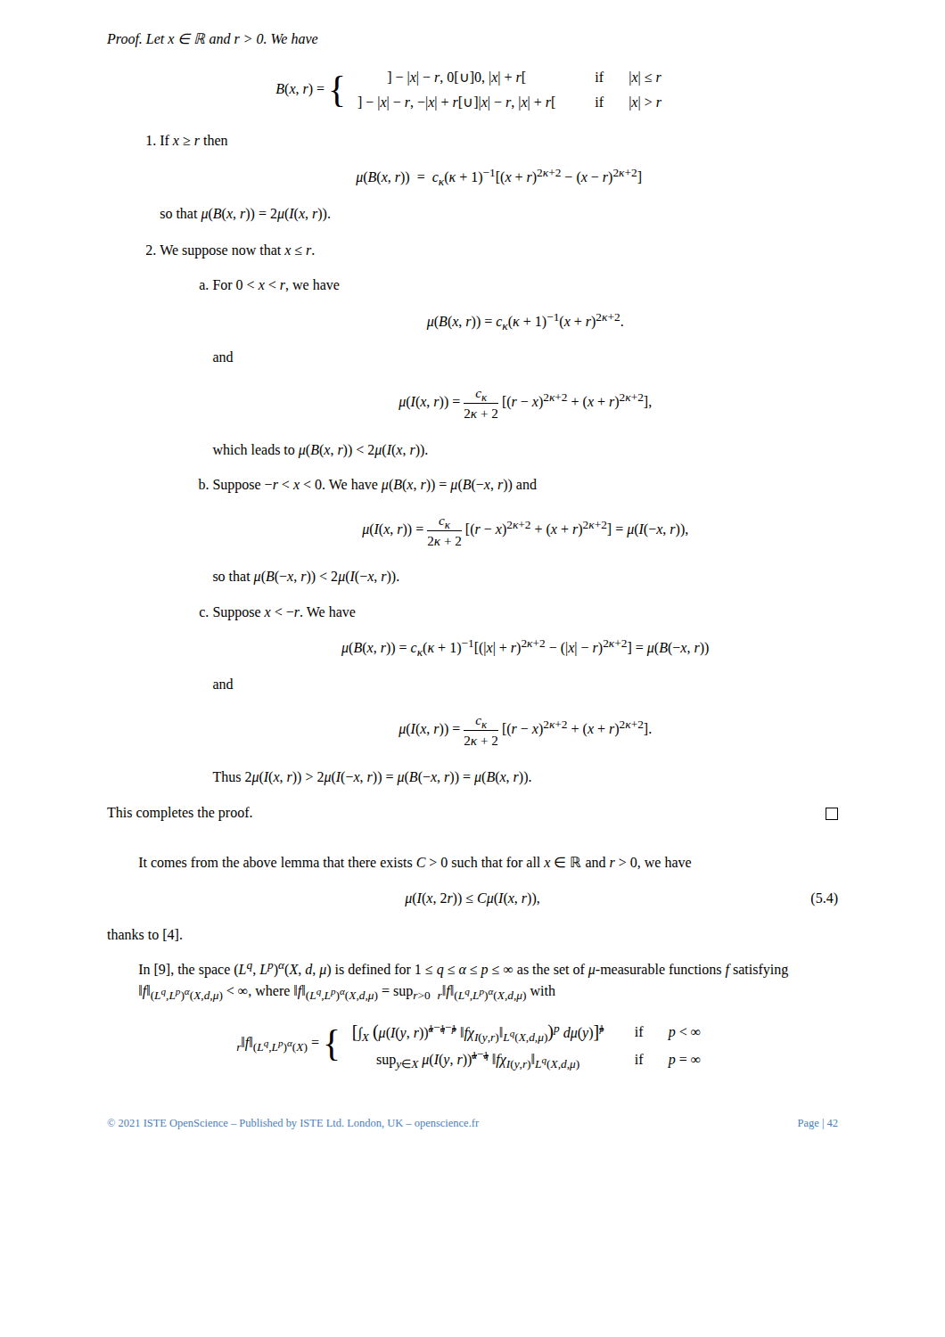Proof. Let x ∈ ℝ and r > 0. We have
B(x, r) = {
| ] − / x / − r , 0[∪]0, / x / + r [ | if | / x / ≤ r |
| ] − / x / − r , −/ x / + r [∪]/ x / − r , / x / + r [ | if | / x / > r |
If x ≥ r then
μ(B(x, r)) = cκ(κ + 1)−1[(x + r)2κ+2 − (x − r)2κ+2]
so that μ(B(x, r)) = 2μ(I(x, r)).
We suppose now that x ≤ r.
For 0 < x < r, we have
μ(B(x, r)) = cκ(κ + 1)−1(x + r)2κ+2.
and
μ(I(x, r)) = cκ 2κ + 2 [(r − x)2κ+2 + (x + r)2κ+2],
which leads to μ(B(x, r)) < 2μ(I(x, r)).
Suppose −r < x < 0. We have μ(B(x, r)) = μ(B(−x, r)) and
μ(I(x, r)) = cκ 2κ + 2 [(r − x)2κ+2 + (x + r)2κ+2] = μ(I(−x, r)),
so that μ(B(−x, r)) < 2μ(I(−x, r)).
Suppose x < −r. We have
μ(B(x, r)) = cκ(κ + 1)−1[(|x| + r)2κ+2 − (|x| − r)2κ+2] = μ(B(−x, r))
and
μ(I(x, r)) = cκ 2κ + 2 [(r − x)2κ+2 + (x + r)2κ+2].
Thus 2μ(I(x, r)) > 2μ(I(−x, r)) = μ(B(−x, r)) = μ(B(x, r)).
This completes the proof.
It comes from the above lemma that there exists C > 0 such that for all x ∈ ℝ and r > 0, we have
μ(I(x, 2r)) ≤ Cμ(I(x, r)), (5.4)
thanks to [4].
In [9], the space (Lq, Lp)α(X, d, μ) is defined for 1 ≤ q ≤ α ≤ p ≤ ∞ as the set of μ-measurable functions f satisfying ‖f‖(Lq,Lp)α(X,d,μ) < ∞, where ‖f‖(Lq,Lp)α(X,d,μ) = supr>0 r‖f‖(Lq,Lp)α(X,d,μ) with
r‖f‖(Lq,Lp)α(X) = {
| [ ∫ X ( μ ( I ( y , r )) 1 α − 1 q − 1 p ‖ fχ I ( y , r ) ‖ L q ( X , d , μ ) ) p dμ ( y ) ] 1 p | if | p < ∞ |
| sup y ∈ X μ ( I ( y , r )) 1 α − 1 q ‖ fχ I ( y , r ) ‖ L q ( X , d , μ ) | if | p = ∞ |
© 2021 ISTE OpenScience – Published by ISTE Ltd. London, UK – openscience.fr Page | 42